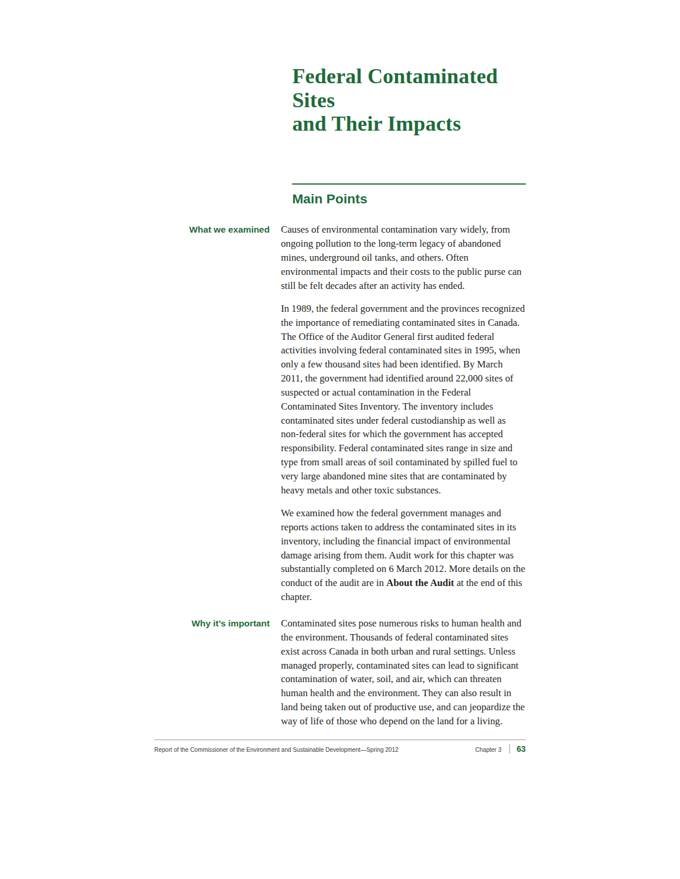Federal Contaminated Sites
and Their Impacts
Main Points
What we examined
Causes of environmental contamination vary widely, from ongoing pollution to the long-term legacy of abandoned mines, underground oil tanks, and others. Often environmental impacts and their costs to the public purse can still be felt decades after an activity has ended.
In 1989, the federal government and the provinces recognized the importance of remediating contaminated sites in Canada. The Office of the Auditor General first audited federal activities involving federal contaminated sites in 1995, when only a few thousand sites had been identified. By March 2011, the government had identified around 22,000 sites of suspected or actual contamination in the Federal Contaminated Sites Inventory. The inventory includes contaminated sites under federal custodianship as well as non-federal sites for which the government has accepted responsibility. Federal contaminated sites range in size and type from small areas of soil contaminated by spilled fuel to very large abandoned mine sites that are contaminated by heavy metals and other toxic substances.
We examined how the federal government manages and reports actions taken to address the contaminated sites in its inventory, including the financial impact of environmental damage arising from them. Audit work for this chapter was substantially completed on 6 March 2012. More details on the conduct of the audit are in About the Audit at the end of this chapter.
Why it’s important
Contaminated sites pose numerous risks to human health and the environment. Thousands of federal contaminated sites exist across Canada in both urban and rural settings. Unless managed properly, contaminated sites can lead to significant contamination of water, soil, and air, which can threaten human health and the environment. They can also result in land being taken out of productive use, and can jeopardize the way of life of those who depend on the land for a living.
Report of the Commissioner of the Environment and Sustainable Development—Spring 2012
Chapter 3
63